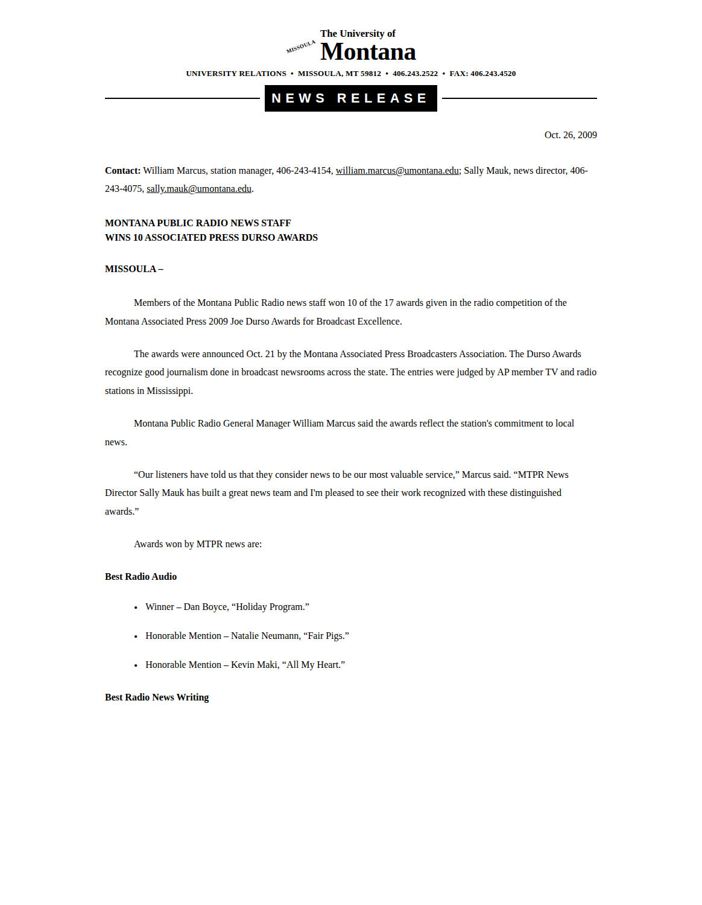MISSOULA The University of Montana
UNIVERSITY RELATIONS • MISSOULA, MT 59812 • 406.243.2522 • FAX: 406.243.4520
NEWS RELEASE
Oct. 26, 2009
Contact: William Marcus, station manager, 406-243-4154, william.marcus@umontana.edu; Sally Mauk, news director, 406-243-4075, sally.mauk@umontana.edu.
Montana Public Radio News Staff
Wins 10 Associated Press Durso Awards
MISSOULA –
Members of the Montana Public Radio news staff won 10 of the 17 awards given in the radio competition of the Montana Associated Press 2009 Joe Durso Awards for Broadcast Excellence.
The awards were announced Oct. 21 by the Montana Associated Press Broadcasters Association. The Durso Awards recognize good journalism done in broadcast newsrooms across the state. The entries were judged by AP member TV and radio stations in Mississippi.
Montana Public Radio General Manager William Marcus said the awards reflect the station's commitment to local news.
“Our listeners have told us that they consider news to be our most valuable service,” Marcus said. “MTPR News Director Sally Mauk has built a great news team and I'm pleased to see their work recognized with these distinguished awards.”
Awards won by MTPR news are:
Best Radio Audio
Winner – Dan Boyce, “Holiday Program.”
Honorable Mention – Natalie Neumann, “Fair Pigs.”
Honorable Mention – Kevin Maki, “All My Heart.”
Best Radio News Writing